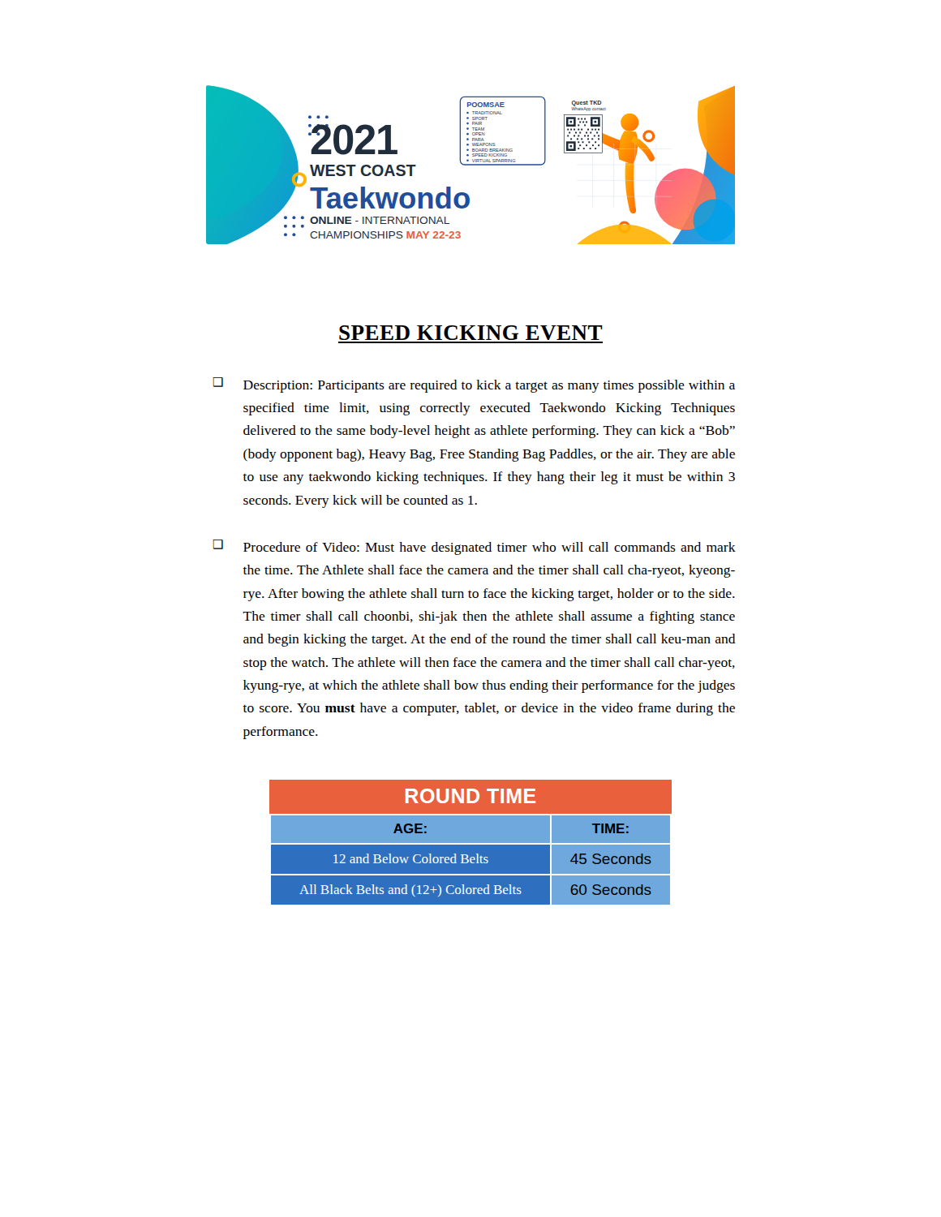2021 WEST COAST Taekwondo ONLINE - INTERNATIONAL CHAMPIONSHIPS MAY 22-23 POOMSAE TRADITIONAL SPORT PAIR TEAM OPEN PARA WEAPONS BOARD BREAKING SPEED KICKING VIRTUAL SPARRING Quest TKD WhatsApp contact
SPEED KICKING EVENT
Description: Participants are required to kick a target as many times possible within a specified time limit, using correctly executed Taekwondo Kicking Techniques delivered to the same body-level height as athlete performing. They can kick a “Bob” (body opponent bag), Heavy Bag, Free Standing Bag Paddles, or the air. They are able to use any taekwondo kicking techniques. If they hang their leg it must be within 3 seconds. Every kick will be counted as 1.
Procedure of Video: Must have designated timer who will call commands and mark the time. The Athlete shall face the camera and the timer shall call cha-ryeot, kyeong-rye. After bowing the athlete shall turn to face the kicking target, holder or to the side. The timer shall call choonbi, shi-jak then the athlete shall assume a fighting stance and begin kicking the target. At the end of the round the timer shall call keu-man and stop the watch. The athlete will then face the camera and the timer shall call char-yeot, kyung-rye, at which the athlete shall bow thus ending their performance for the judges to score. You must have a computer, tablet, or device in the video frame during the performance.
ROUND TIME
| AGE: | TIME: |
| --- | --- |
| 12 and Below Colored Belts | 45 Seconds |
| All Black Belts and (12+) Colored Belts | 60 Seconds |